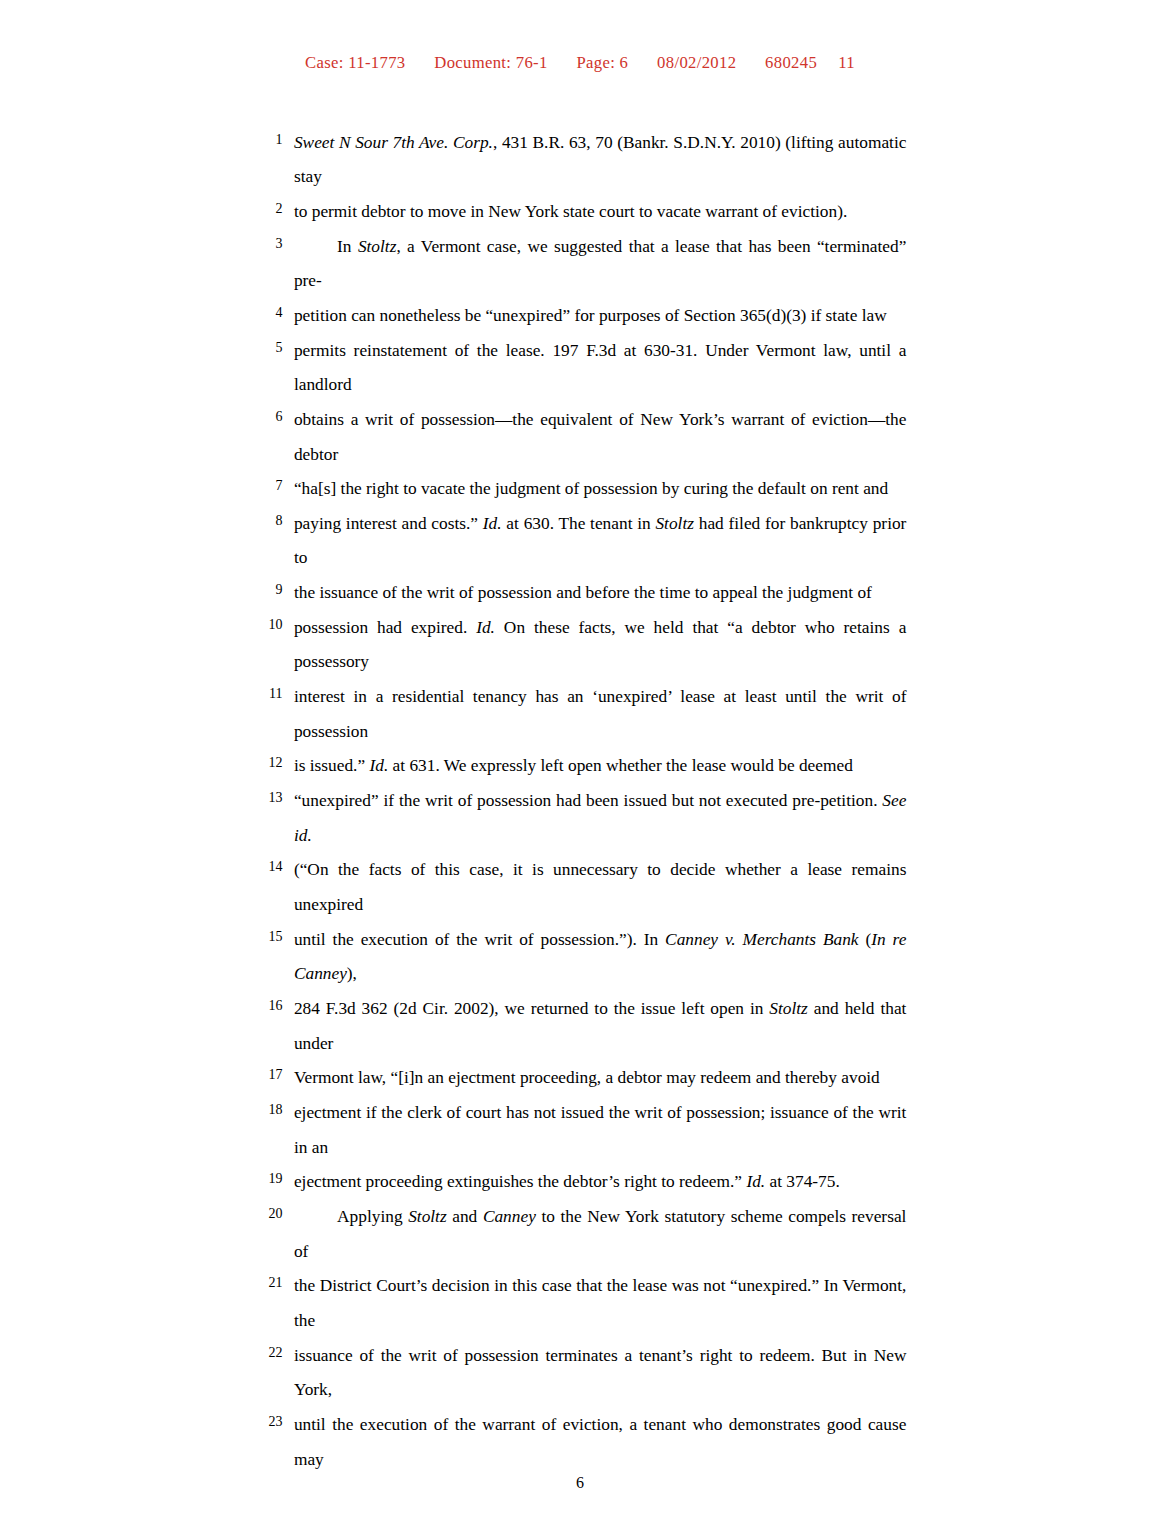Case: 11-1773 Document: 76-1 Page: 6 08/02/2012 680245 11
1 Sweet N Sour 7th Ave. Corp., 431 B.R. 63, 70 (Bankr. S.D.N.Y. 2010) (lifting automatic stay
2to permit debtor to move in New York state court to vacate warrant of eviction).
3 In Stoltz, a Vermont case, we suggested that a lease that has been “terminated” pre-
4petition can nonetheless be “unexpired” for purposes of Section 365(d)(3) if state law
5permits reinstatement of the lease. 197 F.3d at 630-31. Under Vermont law, until a landlord
6obtains a writ of possession—the equivalent of New York’s warrant of eviction—the debtor
7“ha[s] the right to vacate the judgment of possession by curing the default on rent and
8paying interest and costs.” Id. at 630. The tenant in Stoltz had filed for bankruptcy prior to
9the issuance of the writ of possession and before the time to appeal the judgment of
10possession had expired. Id. On these facts, we held that “a debtor who retains a possessory
11interest in a residential tenancy has an ‘unexpired’ lease at least until the writ of possession
12is issued.” Id. at 631. We expressly left open whether the lease would be deemed
13“unexpired” if the writ of possession had been issued but not executed pre-petition. See id.
14(“On the facts of this case, it is unnecessary to decide whether a lease remains unexpired
15until the execution of the writ of possession.”). In Canney v. Merchants Bank (In re Canney),
16284 F.3d 362 (2d Cir. 2002), we returned to the issue left open in Stoltz and held that under
17 Vermont law, “[i]n an ejectment proceeding, a debtor may redeem and thereby avoid
18ejectment if the clerk of court has not issued the writ of possession; issuance of the writ in an
19ejectment proceeding extinguishes the debtor’s right to redeem.” Id. at 374-75.
20 Applying Stoltz and Canney to the New York statutory scheme compels reversal of
21the District Court’s decision in this case that the lease was not “unexpired.” In Vermont, the
22issuance of the writ of possession terminates a tenant’s right to redeem. But in New York,
23until the execution of the warrant of eviction, a tenant who demonstrates good cause may
6